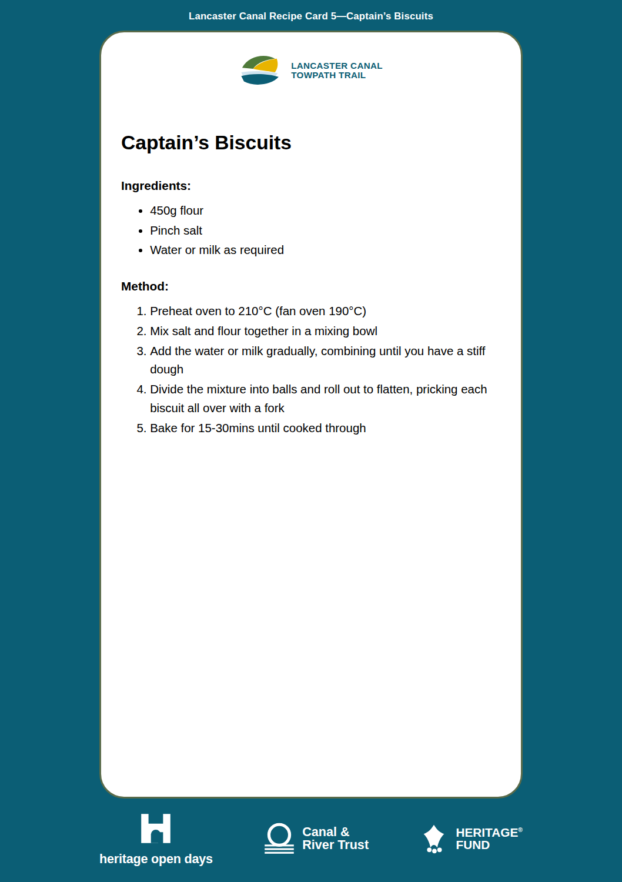Lancaster Canal Recipe Card 5—Captain’s Biscuits
LANCASTER CANAL TOWPATH TRAIL
Captain’s Biscuits
Ingredients:
450g flour
Pinch salt
Water or milk as required
Method:
Preheat oven to 210°C (fan oven 190°C)
Mix salt and flour together in a mixing bowl
Add the water or milk gradually, combining until you have a stiff dough
Divide the mixture into balls and roll out to flatten, pricking each biscuit all over with a fork
Bake for 15-30mins until cooked through
heritage open days
Canal &
River Trust
HERITAGE®
FUND